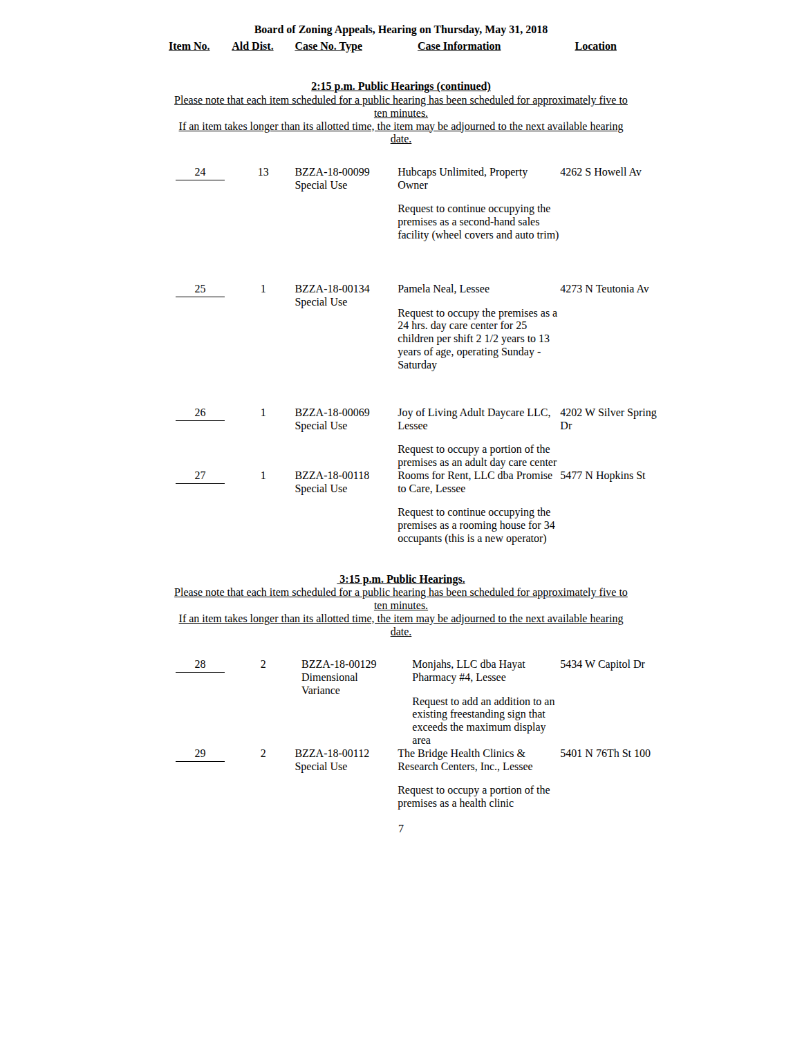Board of Zoning Appeals, Hearing on Thursday, May 31, 2018
| Item No. | Ald Dist. | Case No. Type | Case Information | Location |
2:15 p.m. Public Hearings (continued)
Please note that each item scheduled for a public hearing has been scheduled for approximately five to ten minutes. If an item takes longer than its allotted time, the item may be adjourned to the next available hearing date.
| 24 | 13 | BZZA-18-00099 Special Use | Hubcaps Unlimited, Property Owner Request to continue occupying the premises as a second-hand sales facility (wheel covers and auto trim) | 4262 S Howell Av |
| 25 | 1 | BZZA-18-00134 Special Use | Pamela Neal, Lessee Request to occupy the premises as a 24 hrs. day care center for 25 children per shift 2 1/2 years to 13 years of age, operating Sunday - Saturday | 4273 N Teutonia Av |
| 26 | 1 | BZZA-18-00069 Special Use | Joy of Living Adult Daycare LLC, Lessee Request to occupy a portion of the premises as an adult day care center | 4202 W Silver Spring Dr |
| 27 | 1 | BZZA-18-00118 Special Use | Rooms for Rent, LLC dba Promise to Care, Lessee Request to continue occupying the premises as a rooming house for 34 occupants (this is a new operator) | 5477 N Hopkins St |
3:15 p.m. Public Hearings.
Please note that each item scheduled for a public hearing has been scheduled for approximately five to ten minutes. If an item takes longer than its allotted time, the item may be adjourned to the next available hearing date.
| 28 | 2 | BZZA-18-00129 Dimensional Variance | Monjahs, LLC dba Hayat Pharmacy #4, Lessee Request to add an addition to an existing freestanding sign that exceeds the maximum display area | 5434 W Capitol Dr |
| 29 | 2 | BZZA-18-00112 Special Use | The Bridge Health Clinics & Research Centers, Inc., Lessee Request to occupy a portion of the premises as a health clinic | 5401 N 76Th St 100 |
7